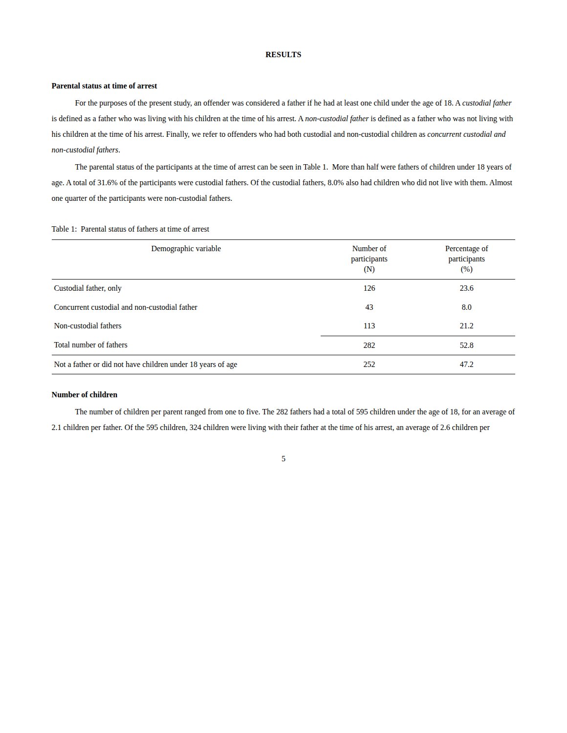RESULTS
Parental status at time of arrest
For the purposes of the present study, an offender was considered a father if he had at least one child under the age of 18. A custodial father is defined as a father who was living with his children at the time of his arrest. A non-custodial father is defined as a father who was not living with his children at the time of his arrest. Finally, we refer to offenders who had both custodial and non-custodial children as concurrent custodial and non-custodial fathers.
The parental status of the participants at the time of arrest can be seen in Table 1. More than half were fathers of children under 18 years of age. A total of 31.6% of the participants were custodial fathers. Of the custodial fathers, 8.0% also had children who did not live with them. Almost one quarter of the participants were non-custodial fathers.
Table 1: Parental status of fathers at time of arrest
| Demographic variable | Number of participants (N) | Percentage of participants (%) |
| --- | --- | --- |
| Custodial father, only | 126 | 23.6 |
| Concurrent custodial and non-custodial father | 43 | 8.0 |
| Non-custodial fathers | 113 | 21.2 |
| Total number of fathers | 282 | 52.8 |
| Not a father or did not have children under 18 years of age | 252 | 47.2 |
Number of children
The number of children per parent ranged from one to five. The 282 fathers had a total of 595 children under the age of 18, for an average of 2.1 children per father. Of the 595 children, 324 children were living with their father at the time of his arrest, an average of 2.6 children per
5